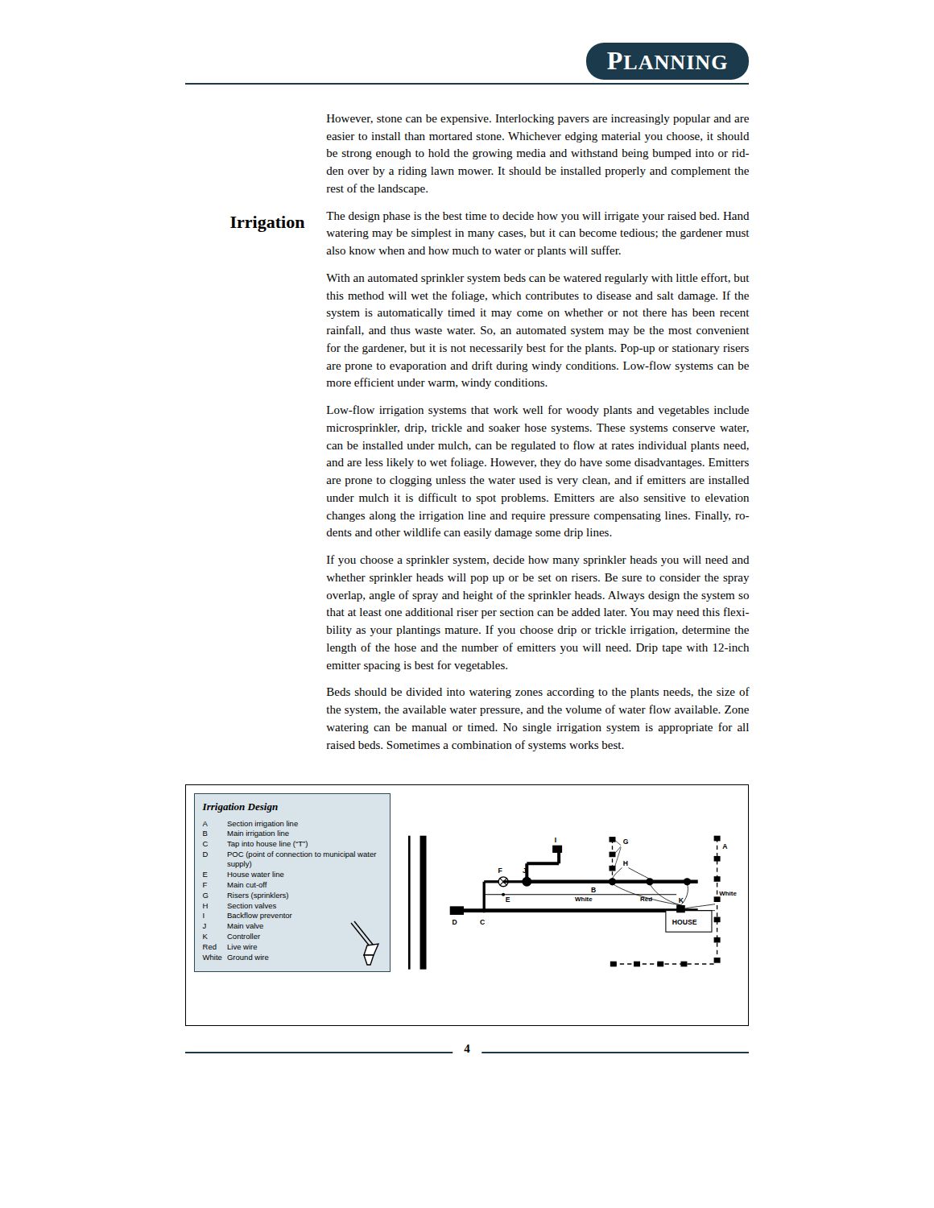PLANNING
However, stone can be expensive. Interlocking pavers are increasingly popular and are easier to install than mortared stone. Whichever edging material you choose, it should be strong enough to hold the growing media and withstand being bumped into or ridden over by a riding lawn mower. It should be installed properly and complement the rest of the landscape.
Irrigation
The design phase is the best time to decide how you will irrigate your raised bed. Hand watering may be simplest in many cases, but it can become tedious; the gardener must also know when and how much to water or plants will suffer.
With an automated sprinkler system beds can be watered regularly with little effort, but this method will wet the foliage, which contributes to disease and salt damage. If the system is automatically timed it may come on whether or not there has been recent rainfall, and thus waste water. So, an automated system may be the most convenient for the gardener, but it is not necessarily best for the plants. Pop-up or stationary risers are prone to evaporation and drift during windy conditions. Low-flow systems can be more efficient under warm, windy conditions.
Low-flow irrigation systems that work well for woody plants and vegetables include microsprinkler, drip, trickle and soaker hose systems. These systems conserve water, can be installed under mulch, can be regulated to flow at rates individual plants need, and are less likely to wet foliage. However, they do have some disadvantages. Emitters are prone to clogging unless the water used is very clean, and if emitters are installed under mulch it is difficult to spot problems. Emitters are also sensitive to elevation changes along the irrigation line and require pressure compensating lines. Finally, rodents and other wildlife can easily damage some drip lines.
If you choose a sprinkler system, decide how many sprinkler heads you will need and whether sprinkler heads will pop up or be set on risers. Be sure to consider the spray overlap, angle of spray and height of the sprinkler heads. Always design the system so that at least one additional riser per section can be added later. You may need this flexibility as your plantings mature. If you choose drip or trickle irrigation, determine the length of the hose and the number of emitters you will need. Drip tape with 12-inch emitter spacing is best for vegetables.
Beds should be divided into watering zones according to the plants needs, the size of the system, the available water pressure, and the volume of water flow available. Zone watering can be manual or timed. No single irrigation system is appropriate for all raised beds. Sometimes a combination of systems works best.
Irrigation Design
| A | Section irrigation line |
| B | Main irrigation line |
| C | Tap into house line (“T”) |
| D | POC (point of connection to municipal water supply) |
| E | House water line |
| F | Main cut-off |
| G | Risers (sprinklers) |
| H | Section valves |
| I | Backflow preventor |
| J | Main valve |
| K | Controller |
| Red | Live wire |
| White | Ground wire |
D C E F J I B H G A HOUSE K White Red White
4